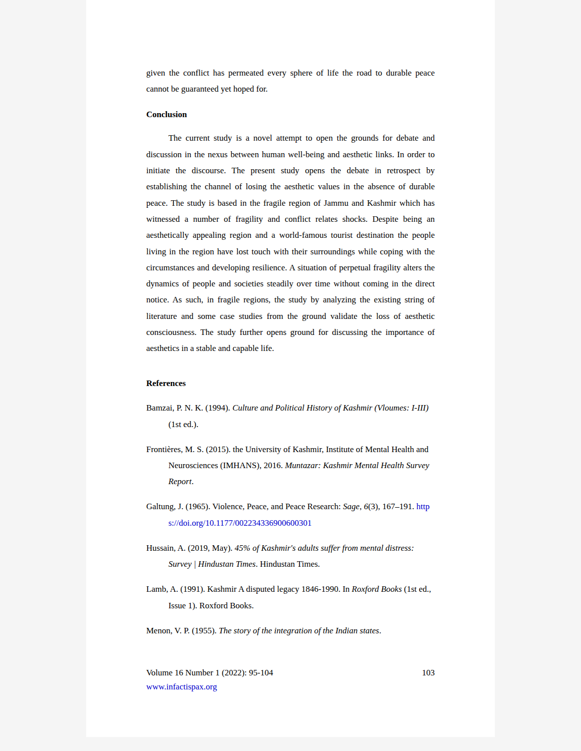given the conflict has permeated every sphere of life the road to durable peace cannot be guaranteed yet hoped for.
Conclusion
The current study is a novel attempt to open the grounds for debate and discussion in the nexus between human well-being and aesthetic links. In order to initiate the discourse. The present study opens the debate in retrospect by establishing the channel of losing the aesthetic values in the absence of durable peace. The study is based in the fragile region of Jammu and Kashmir which has witnessed a number of fragility and conflict relates shocks. Despite being an aesthetically appealing region and a world-famous tourist destination the people living in the region have lost touch with their surroundings while coping with the circumstances and developing resilience. A situation of perpetual fragility alters the dynamics of people and societies steadily over time without coming in the direct notice. As such, in fragile regions, the study by analyzing the existing string of literature and some case studies from the ground validate the loss of aesthetic consciousness. The study further opens ground for discussing the importance of aesthetics in a stable and capable life.
References
Bamzai, P. N. K. (1994). Culture and Political History of Kashmir (Vloumes: I-III) (1st ed.).
Frontières, M. S. (2015). the University of Kashmir, Institute of Mental Health and Neurosciences (IMHANS), 2016. Muntazar: Kashmir Mental Health Survey Report.
Galtung, J. (1965). Violence, Peace, and Peace Research: Sage, 6(3), 167–191. https://doi.org/10.1177/002234336900600301
Hussain, A. (2019, May). 45% of Kashmir's adults suffer from mental distress: Survey | Hindustan Times. Hindustan Times.
Lamb, A. (1991). Kashmir A disputed legacy 1846-1990. In Roxford Books (1st ed., Issue 1). Roxford Books.
Menon, V. P. (1955). The story of the integration of the Indian states.
Volume 16 Number 1 (2022): 95-104
103
www.infactispax.org